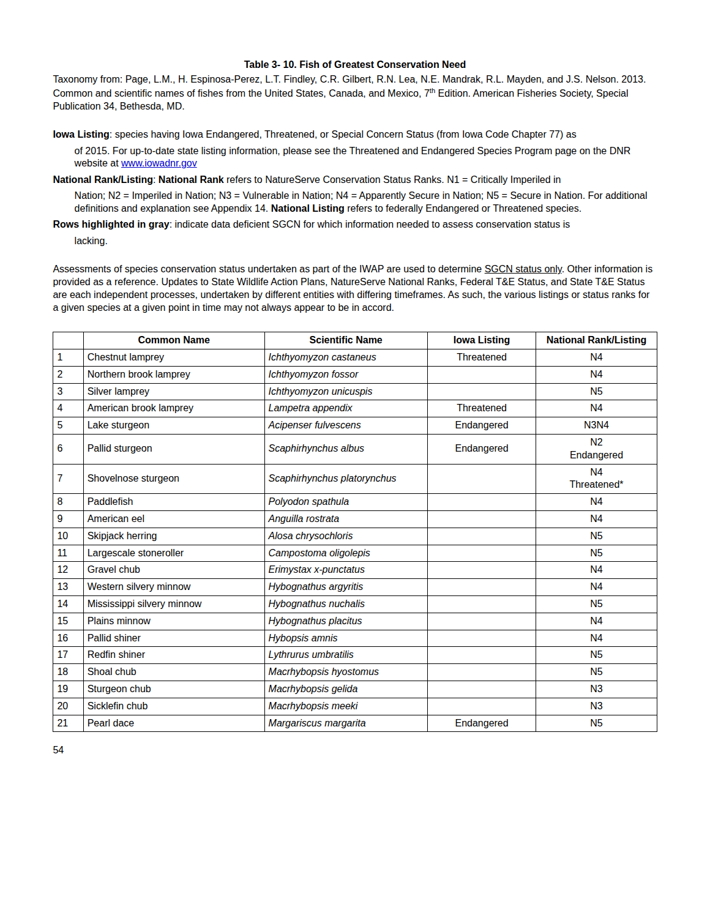Table 3- 10. Fish of Greatest Conservation Need
Taxonomy from: Page, L.M., H. Espinosa-Perez, L.T. Findley, C.R. Gilbert, R.N. Lea, N.E. Mandrak, R.L. Mayden, and J.S. Nelson. 2013. Common and scientific names of fishes from the United States, Canada, and Mexico, 7th Edition. American Fisheries Society, Special Publication 34, Bethesda, MD.
Iowa Listing: species having Iowa Endangered, Threatened, or Special Concern Status (from Iowa Code Chapter 77) as
of 2015. For up-to-date state listing information, please see the Threatened and Endangered Species Program page on the DNR website at www.iowadnr.gov
National Rank/Listing: National Rank refers to NatureServe Conservation Status Ranks. N1 = Critically Imperiled in
Nation; N2 = Imperiled in Nation; N3 = Vulnerable in Nation; N4 = Apparently Secure in Nation; N5 = Secure in Nation. For additional definitions and explanation see Appendix 14. National Listing refers to federally Endangered or Threatened species.
Rows highlighted in gray: indicate data deficient SGCN for which information needed to assess conservation status is
lacking.
Assessments of species conservation status undertaken as part of the IWAP are used to determine SGCN status only. Other information is provided as a reference. Updates to State Wildlife Action Plans, NatureServe National Ranks, Federal T&E Status, and State T&E Status are each independent processes, undertaken by different entities with differing timeframes. As such, the various listings or status ranks for a given species at a given point in time may not always appear to be in accord.
| | Common Name | Scientific Name | Iowa Listing | National Rank/Listing |
| --- | --- | --- | --- | --- |
| 1 | Chestnut lamprey | Ichthyomyzon castaneus | Threatened | N4 |
| 2 | Northern brook lamprey | Ichthyomyzon fossor | | N4 |
| 3 | Silver lamprey | Ichthyomyzon unicuspis | | N5 |
| 4 | American brook lamprey | Lampetra appendix | Threatened | N4 |
| 5 | Lake sturgeon | Acipenser fulvescens | Endangered | N3N4 |
| 6 | Pallid sturgeon | Scaphirhynchus albus | Endangered | N2 Endangered |
| 7 | Shovelnose sturgeon | Scaphirhynchus platorynchus | | N4 Threatened* |
| 8 | Paddlefish | Polyodon spathula | | N4 |
| 9 | American eel | Anguilla rostrata | | N4 |
| 10 | Skipjack herring | Alosa chrysochloris | | N5 |
| 11 | Largescale stoneroller | Campostoma oligolepis | | N5 |
| 12 | Gravel chub | Erimystax x-punctatus | | N4 |
| 13 | Western silvery minnow | Hybognathus argyritis | | N4 |
| 14 | Mississippi silvery minnow | Hybognathus nuchalis | | N5 |
| 15 | Plains minnow | Hybognathus placitus | | N4 |
| 16 | Pallid shiner | Hybopsis amnis | | N4 |
| 17 | Redfin shiner | Lythrurus umbratilis | | N5 |
| 18 | Shoal chub | Macrhybopsis hyostomus | | N5 |
| 19 | Sturgeon chub | Macrhybopsis gelida | | N3 |
| 20 | Sicklefin chub | Macrhybopsis meeki | | N3 |
| 21 | Pearl dace | Margariscus margarita | Endangered | N5 |
54